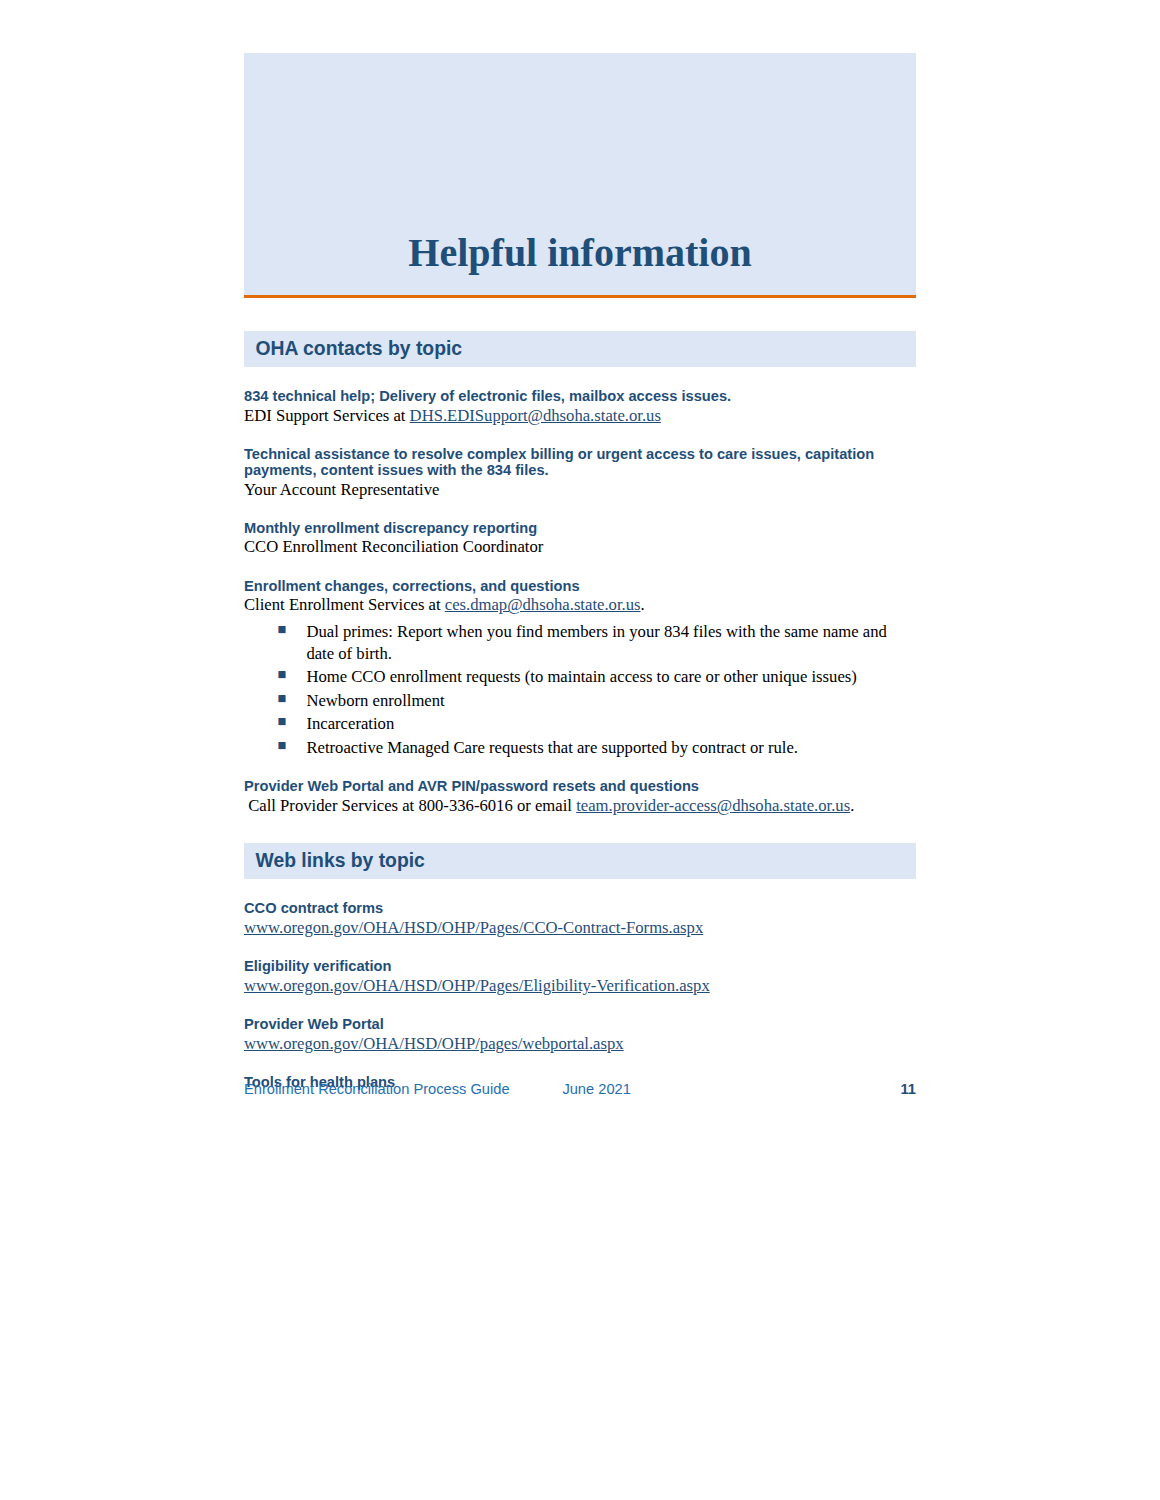Helpful information
OHA contacts by topic
834 technical help; Delivery of electronic files, mailbox access issues.
EDI Support Services at DHS.EDISupport@dhsoha.state.or.us
Technical assistance to resolve complex billing or urgent access to care issues, capitation payments, content issues with the 834 files.
Your Account Representative
Monthly enrollment discrepancy reporting
CCO Enrollment Reconciliation Coordinator
Enrollment changes, corrections, and questions
Client Enrollment Services at ces.dmap@dhsoha.state.or.us.
Dual primes: Report when you find members in your 834 files with the same name and date of birth.
Home CCO enrollment requests (to maintain access to care or other unique issues)
Newborn enrollment
Incarceration
Retroactive Managed Care requests that are supported by contract or rule.
Provider Web Portal and AVR PIN/password resets and questions
Call Provider Services at 800-336-6016 or email team.provider-access@dhsoha.state.or.us.
Web links by topic
CCO contract forms
www.oregon.gov/OHA/HSD/OHP/Pages/CCO-Contract-Forms.aspx
Eligibility verification
www.oregon.gov/OHA/HSD/OHP/Pages/Eligibility-Verification.aspx
Provider Web Portal
www.oregon.gov/OHA/HSD/OHP/pages/webportal.aspx
Tools for health plans
Enrollment Reconciliation Process Guide June 2021 11